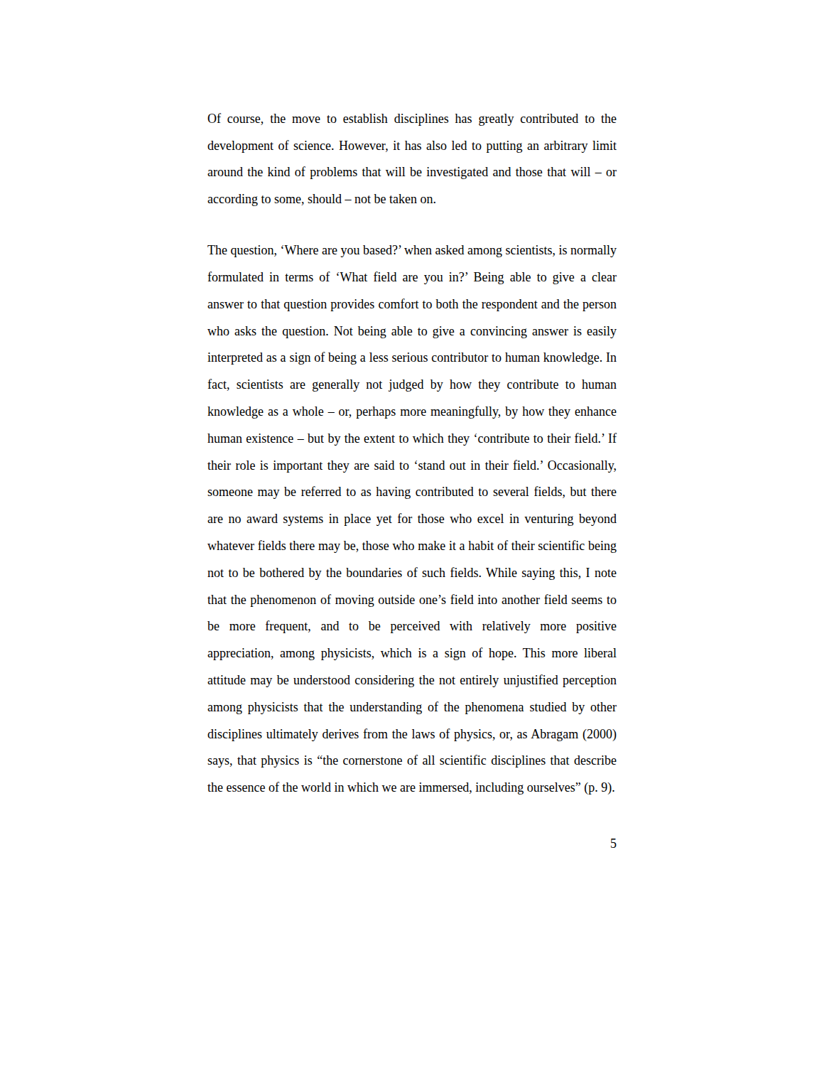Of course, the move to establish disciplines has greatly contributed to the development of science. However, it has also led to putting an arbitrary limit around the kind of problems that will be investigated and those that will – or according to some, should – not be taken on.
The question, ‘Where are you based?’ when asked among scientists, is normally formulated in terms of ‘What field are you in?’ Being able to give a clear answer to that question provides comfort to both the respondent and the person who asks the question. Not being able to give a convincing answer is easily interpreted as a sign of being a less serious contributor to human knowledge. In fact, scientists are generally not judged by how they contribute to human knowledge as a whole – or, perhaps more meaningfully, by how they enhance human existence – but by the extent to which they ‘contribute to their field.’ If their role is important they are said to ‘stand out in their field.’ Occasionally, someone may be referred to as having contributed to several fields, but there are no award systems in place yet for those who excel in venturing beyond whatever fields there may be, those who make it a habit of their scientific being not to be bothered by the boundaries of such fields. While saying this, I note that the phenomenon of moving outside one’s field into another field seems to be more frequent, and to be perceived with relatively more positive appreciation, among physicists, which is a sign of hope. This more liberal attitude may be understood considering the not entirely unjustified perception among physicists that the understanding of the phenomena studied by other disciplines ultimately derives from the laws of physics, or, as Abragam (2000) says, that physics is “the cornerstone of all scientific disciplines that describe the essence of the world in which we are immersed, including ourselves” (p. 9).
5